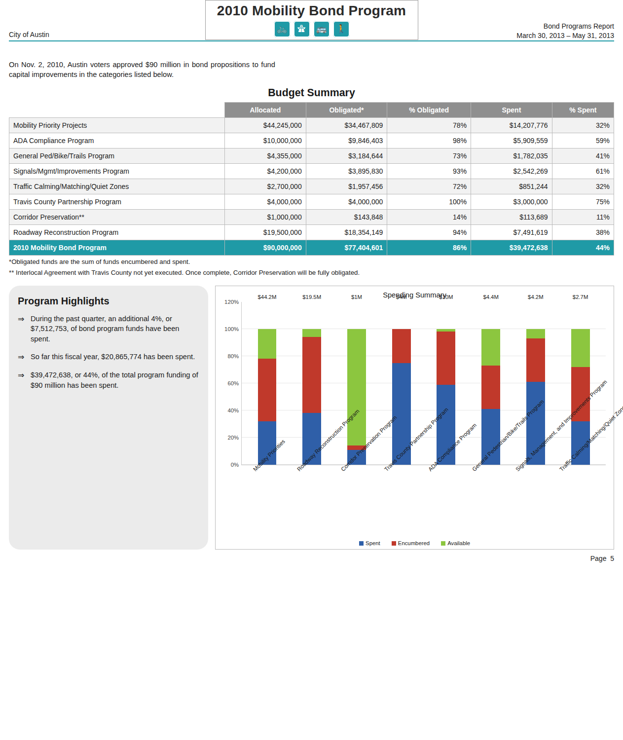2010 Mobility Bond Program
🚲
🛣
🚌
🚶
City of Austin
Bond Programs Report
March 30, 2013 – May 31, 2013
On Nov. 2, 2010, Austin voters approved $90 million in bond propositions to fund capital improvements in the categories listed below.
Budget Summary
| | Allocated | Obligated* | % Obligated | Spent | % Spent |
| --- | --- | --- | --- | --- | --- |
| Mobility Priority Projects | $44,245,000 | $34,467,809 | 78% | $14,207,776 | 32% |
| ADA Compliance Program | $10,000,000 | $9,846,403 | 98% | $5,909,559 | 59% |
| General Ped/Bike/Trails Program | $4,355,000 | $3,184,644 | 73% | $1,782,035 | 41% |
| Signals/Mgmt/Improvements Program | $4,200,000 | $3,895,830 | 93% | $2,542,269 | 61% |
| Traffic Calming/Matching/Quiet Zones | $2,700,000 | $1,957,456 | 72% | $851,244 | 32% |
| Travis County Partnership Program | $4,000,000 | $4,000,000 | 100% | $3,000,000 | 75% |
| Corridor Preservation** | $1,000,000 | $143,848 | 14% | $113,689 | 11% |
| Roadway Reconstruction Program | $19,500,000 | $18,354,149 | 94% | $7,491,619 | 38% |
| 2010 Mobility Bond Program | $90,000,000 | $77,404,601 | 86% | $39,472,638 | 44% |
*Obligated funds are the sum of funds encumbered and spent.
** Interlocal Agreement with Travis County not yet executed. Once complete, Corridor Preservation will be fully obligated.
Program Highlights
During the past quarter, an additional 4%, or $7,512,753, of bond program funds have been spent.
So far this fiscal year, $20,865,774 has been spent.
$39,472,638, or 44%, of the total program funding of $90 million has been spent.
Spending Summary
120% 100% 80% 60% 40% 20% 0%
$44.2M
$19.5M
$1M
$4M
$10M
$4.4M
$4.2M
$2.7M
Mobility Priorities
Roadway Reconstruction Program
Corridor Preservation Program
Travis County Partnership Program
ADA Compliance Program
General Pedestrian/Bike/Trails Program
Signals, Management, and Improvements Program
Traffic Calming/Matching/Quiet Zones Program
Spent Encumbered Available
Page 5